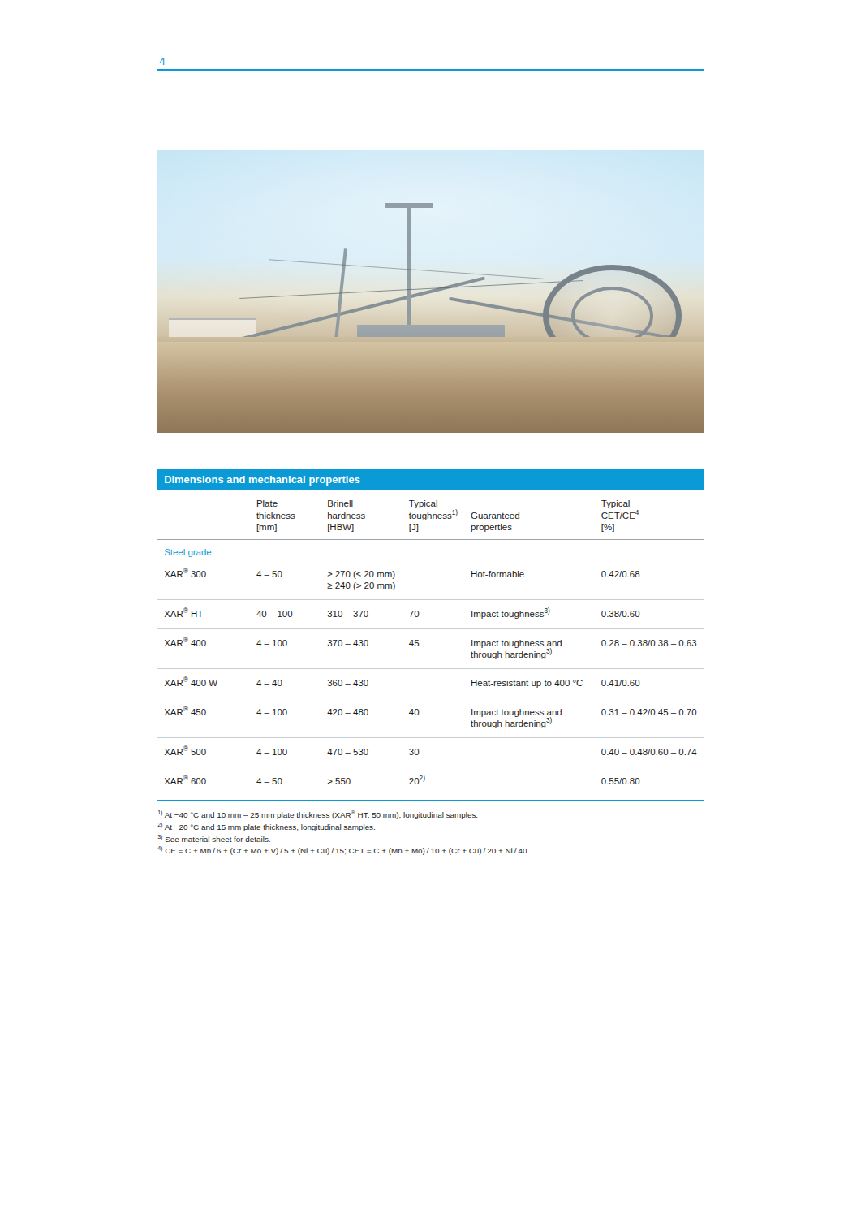4
Dimensions and mechanical properties
| | Plate thickness [mm] | Brinell hardness [HBW] | Typical toughness 1) [J] | Guaranteed properties | Typical CET/CE 4 [%] |
| --- | --- | --- | --- | --- | --- |
| Steel grade |
| XAR ® 300 | 4 – 50 | ≥ 270 (≤ 20 mm) ≥ 240 (> 20 mm) | | Hot-formable | 0.42/0.68 |
| XAR ® HT | 40 – 100 | 310 – 370 | 70 | Impact toughness 3) | 0.38/0.60 |
| XAR ® 400 | 4 – 100 | 370 – 430 | 45 | Impact toughness and through hardening 3) | 0.28 – 0.38/0.38 – 0.63 |
| XAR ® 400 W | 4 – 40 | 360 – 430 | | Heat-resistant up to 400 °C | 0.41/0.60 |
| XAR ® 450 | 4 – 100 | 420 – 480 | 40 | Impact toughness and through hardening 3) | 0.31 – 0.42/0.45 – 0.70 |
| XAR ® 500 | 4 – 100 | 470 – 530 | 30 | | 0.40 – 0.48/0.60 – 0.74 |
| XAR ® 600 | 4 – 50 | > 550 | 20 2) | | 0.55/0.80 |
1) At −40 °C and 10 mm – 25 mm plate thickness (XAR® HT: 50 mm), longitudinal samples.
2) At −20 °C and 15 mm plate thickness, longitudinal samples.
3) See material sheet for details.
4) CE = C + Mn / 6 + (Cr + Mo + V) / 5 + (Ni + Cu) / 15; CET = C + (Mn + Mo) / 10 + (Cr + Cu) / 20 + Ni / 40.